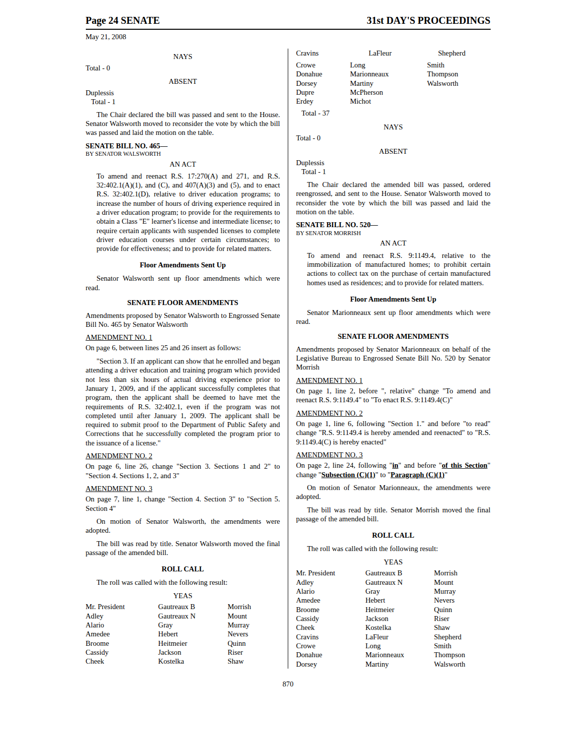Page 24 SENATE 31st DAY'S PROCEEDINGS
May 21, 2008
NAYS
Total - 0
ABSENT
Duplessis
Total - 1
The Chair declared the bill was passed and sent to the House. Senator Walsworth moved to reconsider the vote by which the bill was passed and laid the motion on the table.
SENATE BILL NO. 465—
BY SENATOR WALSWORTH
AN ACT
To amend and reenact R.S. 17:270(A) and 271, and R.S. 32:402.1(A)(1), and (C), and 407(A)(3) and (5), and to enact R.S. 32:402.1(D), relative to driver education programs; to increase the number of hours of driving experience required in a driver education program; to provide for the requirements to obtain a Class "E" learner's license and intermediate license; to require certain applicants with suspended licenses to complete driver education courses under certain circumstances; to provide for effectiveness; and to provide for related matters.
Floor Amendments Sent Up
Senator Walsworth sent up floor amendments which were read.
SENATE FLOOR AMENDMENTS
Amendments proposed by Senator Walsworth to Engrossed Senate Bill No. 465 by Senator Walsworth
AMENDMENT NO. 1
On page 6, between lines 25 and 26 insert as follows:
"Section 3. If an applicant can show that he enrolled and began attending a driver education and training program which provided not less than six hours of actual driving experience prior to January 1, 2009, and if the applicant successfully completes that program, then the applicant shall be deemed to have met the requirements of R.S. 32:402.1, even if the program was not completed until after January 1, 2009. The applicant shall be required to submit proof to the Department of Public Safety and Corrections that he successfully completed the program prior to the issuance of a license."
AMENDMENT NO. 2
On page 6, line 26, change "Section 3. Sections 1 and 2" to "Section 4. Sections 1, 2, and 3"
AMENDMENT NO. 3
On page 7, line 1, change "Section 4. Section 3" to "Section 5. Section 4"
On motion of Senator Walsworth, the amendments were adopted.
The bill was read by title. Senator Walsworth moved the final passage of the amended bill.
ROLL CALL
The roll was called with the following result:
YEAS
| Mr. President | Gautreaux B | Morrish |
| Adley | Gautreaux N | Mount |
| Alario | Gray | Murray |
| Amedee | Hebert | Nevers |
| Broome | Heitmeier | Quinn |
| Cassidy | Jackson | Riser |
| Cheek | Kostelka | Shaw |
| Cravins | LaFleur | Shepherd |
| Crowe | Long | Smith |
| Donahue | Marionneaux | Thompson |
| Dorsey | Martiny | Walsworth |
| Dupre | McPherson | |
| Erdey | Michot | |
Total - 37
NAYS
Total - 0
ABSENT
Duplessis
Total - 1
The Chair declared the amended bill was passed, ordered reengrossed, and sent to the House. Senator Walsworth moved to reconsider the vote by which the bill was passed and laid the motion on the table.
SENATE BILL NO. 520—
BY SENATOR MORRISH
AN ACT
To amend and reenact R.S. 9:1149.4, relative to the immobilization of manufactured homes; to prohibit certain actions to collect tax on the purchase of certain manufactured homes used as residences; and to provide for related matters.
Floor Amendments Sent Up
Senator Marionneaux sent up floor amendments which were read.
SENATE FLOOR AMENDMENTS
Amendments proposed by Senator Marionneaux on behalf of the Legislative Bureau to Engrossed Senate Bill No. 520 by Senator Morrish
AMENDMENT NO. 1
On page 1, line 2, before ", relative" change "To amend and reenact R.S. 9:1149.4" to "To enact R.S. 9:1149.4(C)"
AMENDMENT NO. 2
On page 1, line 6, following "Section 1." and before "to read" change "R.S. 9:1149.4 is hereby amended and reenacted" to "R.S. 9:1149.4(C) is hereby enacted"
AMENDMENT NO. 3
On page 2, line 24, following "in" and before "of this Section" change "Subsection (C)(1)" to "Paragraph (C)(1)"
On motion of Senator Marionneaux, the amendments were adopted.
The bill was read by title. Senator Morrish moved the final passage of the amended bill.
ROLL CALL
The roll was called with the following result:
YEAS
| Mr. President | Gautreaux B | Morrish |
| Adley | Gautreaux N | Mount |
| Alario | Gray | Murray |
| Amedee | Hebert | Nevers |
| Broome | Heitmeier | Quinn |
| Cassidy | Jackson | Riser |
| Cheek | Kostelka | Shaw |
| Cravins | LaFleur | Shepherd |
| Crowe | Long | Smith |
| Donahue | Marionneaux | Thompson |
| Dorsey | Martiny | Walsworth |
870